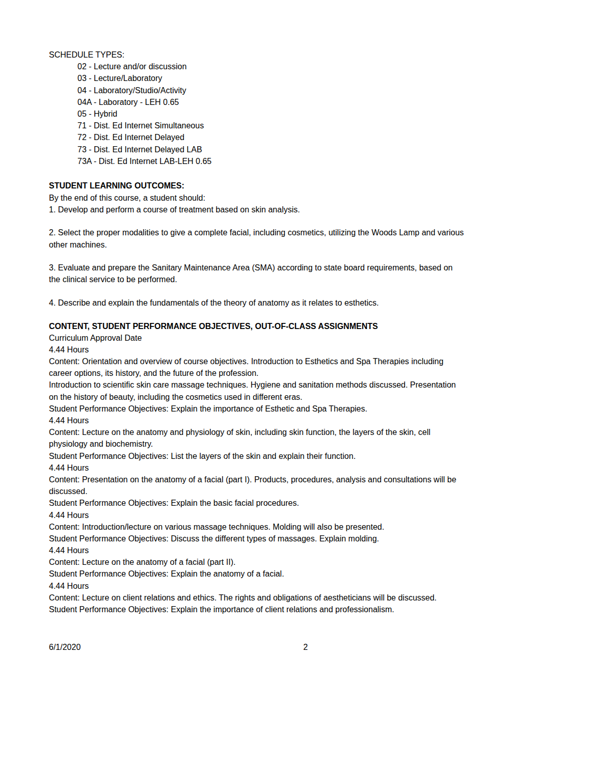SCHEDULE TYPES:
02 - Lecture and/or discussion
03 - Lecture/Laboratory
04 - Laboratory/Studio/Activity
04A - Laboratory - LEH 0.65
05 - Hybrid
71 - Dist. Ed Internet Simultaneous
72 - Dist. Ed Internet Delayed
73 - Dist. Ed Internet Delayed LAB
73A - Dist. Ed Internet LAB-LEH 0.65
STUDENT LEARNING OUTCOMES:
By the end of this course, a student should:
1. Develop and perform a course of treatment based on skin analysis.
2. Select the proper modalities to give a complete facial, including cosmetics, utilizing the Woods Lamp and various other machines.
3. Evaluate and prepare the Sanitary Maintenance Area (SMA) according to state board requirements, based on the clinical service to be performed.
4. Describe and explain the fundamentals of the theory of anatomy as it relates to esthetics.
CONTENT, STUDENT PERFORMANCE OBJECTIVES, OUT-OF-CLASS ASSIGNMENTS
Curriculum Approval Date
4.44 Hours
Content: Orientation and overview of course objectives. Introduction to Esthetics and Spa Therapies including career options, its history, and the future of the profession.
Introduction to scientific skin care massage techniques. Hygiene and sanitation methods discussed. Presentation on the history of beauty, including the cosmetics used in different eras.
Student Performance Objectives: Explain the importance of Esthetic and Spa Therapies.
4.44 Hours
Content: Lecture on the anatomy and physiology of skin, including skin function, the layers of the skin, cell physiology and biochemistry.
Student Performance Objectives: List the layers of the skin and explain their function.
4.44 Hours
Content: Presentation on the anatomy of a facial (part I). Products, procedures, analysis and consultations will be discussed.
Student Performance Objectives: Explain the basic facial procedures.
4.44 Hours
Content: Introduction/lecture on various massage techniques. Molding will also be presented.
Student Performance Objectives: Discuss the different types of massages. Explain molding.
4.44 Hours
Content: Lecture on the anatomy of a facial (part II).
Student Performance Objectives: Explain the anatomy of a facial.
4.44 Hours
Content: Lecture on client relations and ethics. The rights and obligations of aestheticians will be discussed.
Student Performance Objectives: Explain the importance of client relations and professionalism.
6/1/2020 2